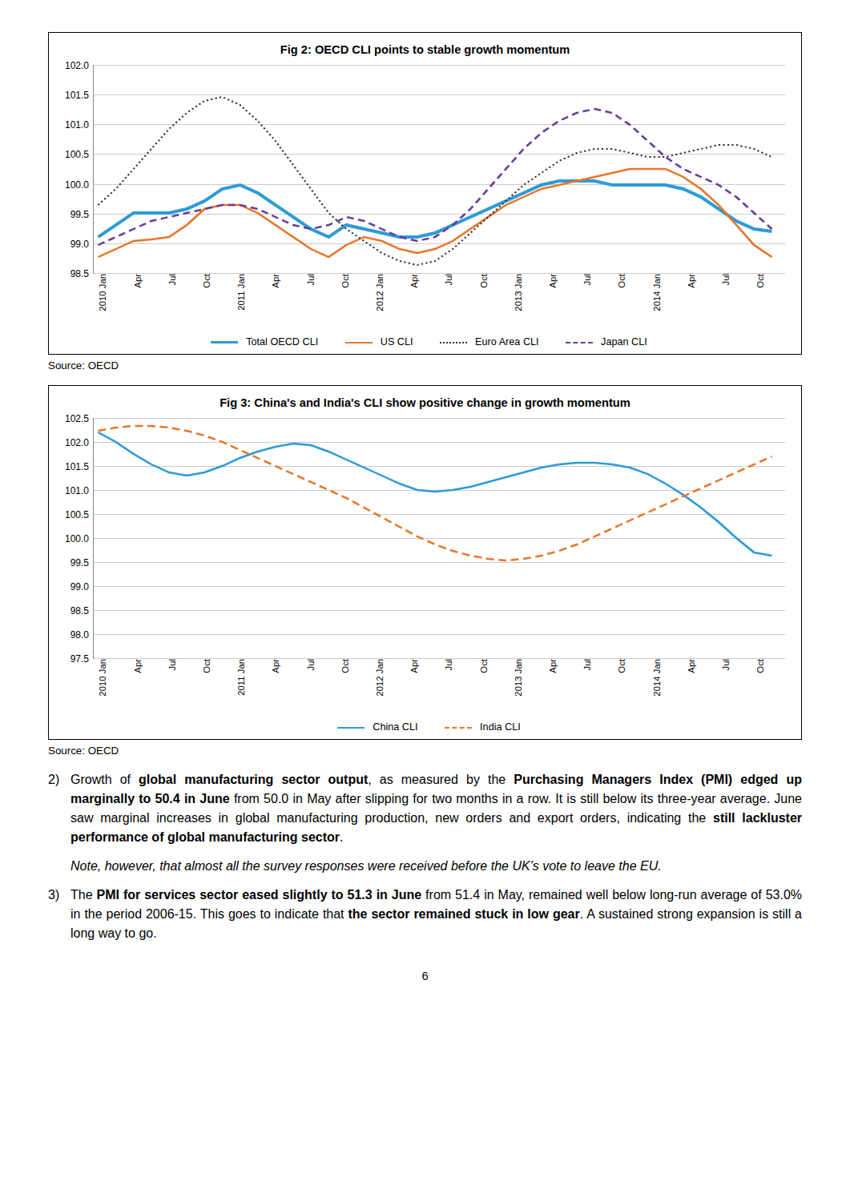Fig 2: OECD CLI points to stable growth momentum
102.0
101.5
101.0
100.5
100.0
99.5
99.0
98.5
2010 Jan Apr Jul Oct 2011 Jan Apr Jul Oct 2012 Jan Apr Jul Oct 2013 Jan Apr Jul Oct 2014 Jan Apr Jul Oct
Total OECD CLI US CLI Euro Area CLI Japan CLI
Source: OECD
Fig 3: China's and India's CLI show positive change in growth momentum
102.5
102.0
101.5
101.0
100.5
100.0
99.5
99.0
98.5
98.0
97.5
2010 Jan Apr Jul Oct 2011 Jan Apr Jul Oct 2012 Jan Apr Jul Oct 2013 Jan Apr Jul Oct 2014 Jan Apr Jul Oct
China CLI India CLI
Source: OECD
2) Growth of global manufacturing sector output, as measured by the Purchasing Managers Index (PMI) edged up marginally to 50.4 in June from 50.0 in May after slipping for two months in a row. It is still below its three-year average. June saw marginal increases in global manufacturing production, new orders and export orders, indicating the still lackluster performance of global manufacturing sector.
Note, however, that almost all the survey responses were received before the UK's vote to leave the EU.
3) The PMI for services sector eased slightly to 51.3 in June from 51.4 in May, remained well below long-run average of 53.0% in the period 2006-15. This goes to indicate that the sector remained stuck in low gear. A sustained strong expansion is still a long way to go.
6